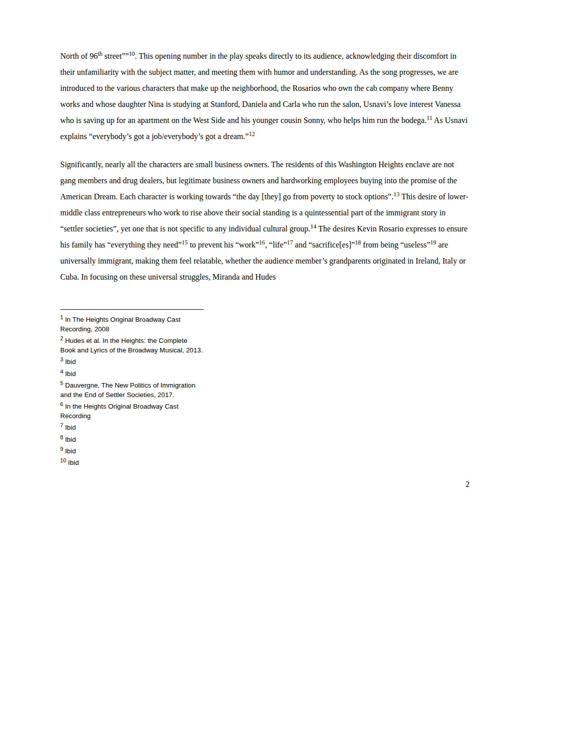North of 96th street””10. This opening number in the play speaks directly to its audience, acknowledging their discomfort in their unfamiliarity with the subject matter, and meeting them with humor and understanding. As the song progresses, we are introduced to the various characters that make up the neighborhood, the Rosarios who own the cab company where Benny works and whose daughter Nina is studying at Stanford, Daniela and Carla who run the salon, Usnavi’s love interest Vanessa who is saving up for an apartment on the West Side and his younger cousin Sonny, who helps him run the bodega.11 As Usnavi explains “everybody’s got a job/everybody’s got a dream.”12
Significantly, nearly all the characters are small business owners. The residents of this Washington Heights enclave are not gang members and drug dealers, but legitimate business owners and hardworking employees buying into the promise of the American Dream. Each character is working towards “the day [they] go from poverty to stock options”.13 This desire of lower-middle class entrepreneurs who work to rise above their social standing is a quintessential part of the immigrant story in “settler societies”, yet one that is not specific to any individual cultural group.14 The desires Kevin Rosario expresses to ensure his family has “everything they need”15 to prevent his “work”16, “life”17 and “sacrifice[es]”18 from being “useless”19 are universally immigrant, making them feel relatable, whether the audience member’s grandparents originated in Ireland, Italy or Cuba. In focusing on these universal struggles, Miranda and Hudes
In The Heights Original Broadway Cast Recording, 2008
Hudes et al. In the Heights: the Complete Book and Lyrics of the Broadway Musical, 2013.
Ibid
Ibid
Dauvergne, The New Politics of Immigration and the End of Settler Societies, 2017.
In the Heights Original Broadway Cast Recording
Ibid
Ibid
Ibid
Ibid
2